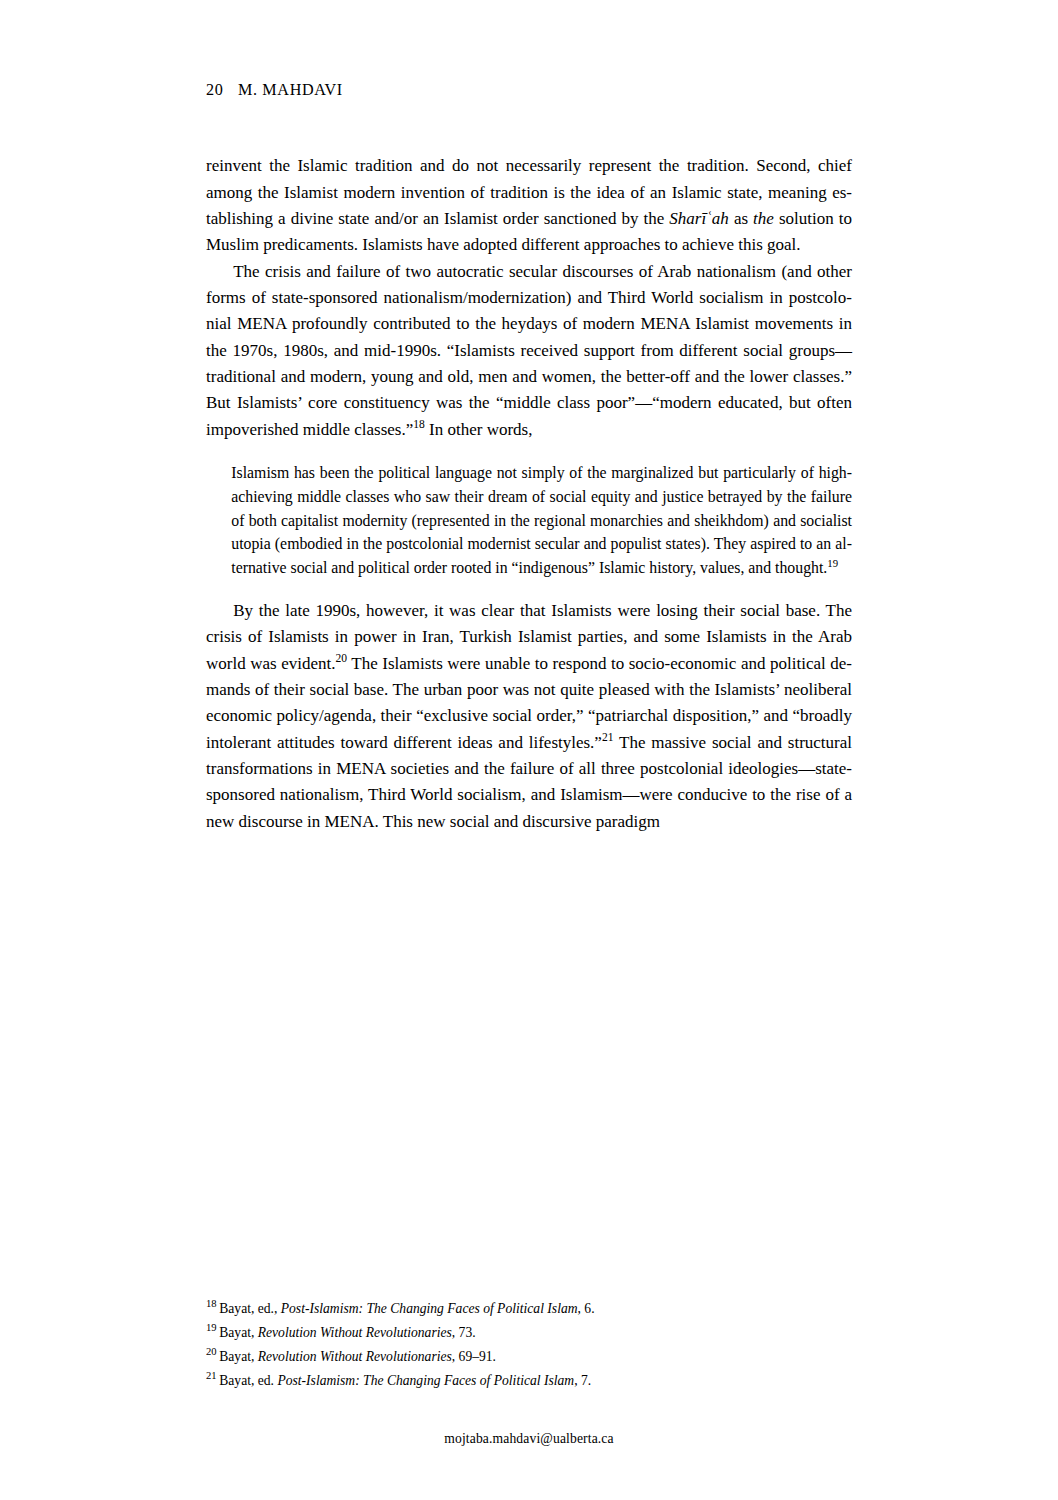20 M. MAHDAVI
reinvent the Islamic tradition and do not necessarily represent the tradition. Second, chief among the Islamist modern invention of tradition is the idea of an Islamic state, meaning establishing a divine state and/or an Islamist order sanctioned by the Sharīʿah as the solution to Muslim predicaments. Islamists have adopted different approaches to achieve this goal.
The crisis and failure of two autocratic secular discourses of Arab nationalism (and other forms of state-sponsored nationalism/modernization) and Third World socialism in postcolonial MENA profoundly contributed to the heydays of modern MENA Islamist movements in the 1970s, 1980s, and mid-1990s. “Islamists received support from different social groups—traditional and modern, young and old, men and women, the better-off and the lower classes.” But Islamists’ core constituency was the “middle class poor”—“modern educated, but often impoverished middle classes.”18 In other words,
Islamism has been the political language not simply of the marginalized but particularly of high-achieving middle classes who saw their dream of social equity and justice betrayed by the failure of both capitalist modernity (represented in the regional monarchies and sheikhdom) and socialist utopia (embodied in the postcolonial modernist secular and populist states). They aspired to an alternative social and political order rooted in “indigenous” Islamic history, values, and thought.19
By the late 1990s, however, it was clear that Islamists were losing their social base. The crisis of Islamists in power in Iran, Turkish Islamist parties, and some Islamists in the Arab world was evident.20 The Islamists were unable to respond to socio-economic and political demands of their social base. The urban poor was not quite pleased with the Islamists’ neoliberal economic policy/agenda, their “exclusive social order,” “patriarchal disposition,” and “broadly intolerant attitudes toward different ideas and lifestyles.”21 The massive social and structural transformations in MENA societies and the failure of all three postcolonial ideologies—state-sponsored nationalism, Third World socialism, and Islamism—were conducive to the rise of a new discourse in MENA. This new social and discursive paradigm
18 Bayat, ed., Post-Islamism: The Changing Faces of Political Islam, 6.
19 Bayat, Revolution Without Revolutionaries, 73.
20 Bayat, Revolution Without Revolutionaries, 69–91.
21 Bayat, ed. Post-Islamism: The Changing Faces of Political Islam, 7.
mojtaba.mahdavi@ualberta.ca